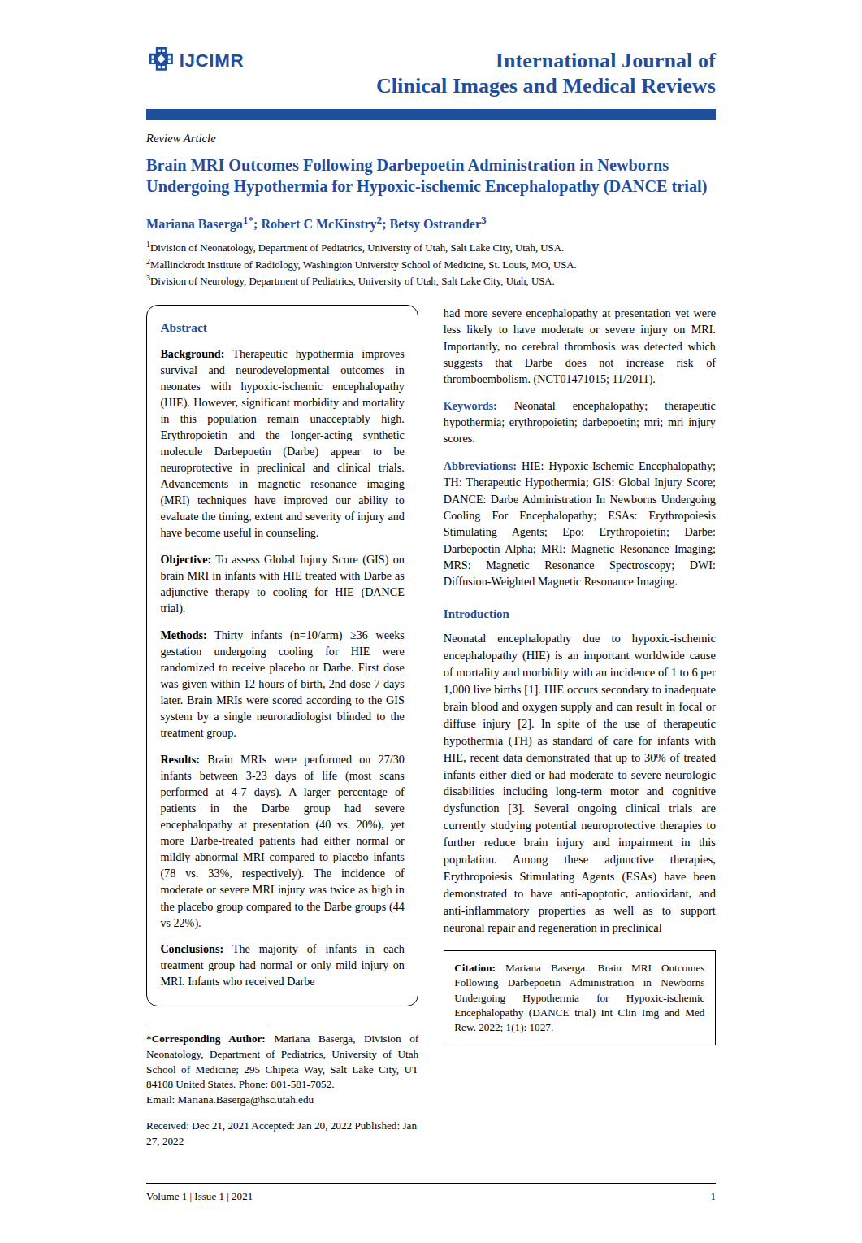IJCIMR
International Journal of
Clinical Images and Medical Reviews
Review Article
Brain MRI Outcomes Following Darbepoetin Administration in Newborns Undergoing Hypothermia for Hypoxic-ischemic Encephalopathy (DANCE trial)
Mariana Baserga1*; Robert C McKinstry2; Betsy Ostrander3
1Division of Neonatology, Department of Pediatrics, University of Utah, Salt Lake City, Utah, USA.
2Mallinckrodt Institute of Radiology, Washington University School of Medicine, St. Louis, MO, USA.
3Division of Neurology, Department of Pediatrics, University of Utah, Salt Lake City, Utah, USA.
Abstract
Background: Therapeutic hypothermia improves survival and neurodevelopmental outcomes in neonates with hypoxic-ischemic encephalopathy (HIE). However, significant morbidity and mortality in this population remain unacceptably high. Erythropoietin and the longer-acting synthetic molecule Darbepoetin (Darbe) appear to be neuroprotective in preclinical and clinical trials. Advancements in magnetic resonance imaging (MRI) techniques have improved our ability to evaluate the timing, extent and severity of injury and have become useful in counseling.
Objective: To assess Global Injury Score (GIS) on brain MRI in infants with HIE treated with Darbe as adjunctive therapy to cooling for HIE (DANCE trial).
Methods: Thirty infants (n=10/arm) ≥36 weeks gestation undergoing cooling for HIE were randomized to receive placebo or Darbe. First dose was given within 12 hours of birth, 2nd dose 7 days later. Brain MRIs were scored according to the GIS system by a single neuroradiologist blinded to the treatment group.
Results: Brain MRIs were performed on 27/30 infants between 3-23 days of life (most scans performed at 4-7 days). A larger percentage of patients in the Darbe group had severe encephalopathy at presentation (40 vs. 20%), yet more Darbe-treated patients had either normal or mildly abnormal MRI compared to placebo infants (78 vs. 33%, respectively). The incidence of moderate or severe MRI injury was twice as high in the placebo group compared to the Darbe groups (44 vs 22%).
Conclusions: The majority of infants in each treatment group had normal or only mild injury on MRI. Infants who received Darbe
*Corresponding Author: Mariana Baserga, Division of Neonatology, Department of Pediatrics, University of Utah School of Medicine; 295 Chipeta Way, Salt Lake City, UT 84108 United States. Phone: 801-581-7052.
Email: Mariana.Baserga@hsc.utah.edu
Received: Dec 21, 2021 Accepted: Jan 20, 2022 Published: Jan 27, 2022
had more severe encephalopathy at presentation yet were less likely to have moderate or severe injury on MRI. Importantly, no cerebral thrombosis was detected which suggests that Darbe does not increase risk of thromboembolism. (NCT01471015; 11/2011).
Keywords: Neonatal encephalopathy; therapeutic hypothermia; erythropoietin; darbepoetin; mri; mri injury scores.
Abbreviations: HIE: Hypoxic-Ischemic Encephalopathy; TH: Therapeutic Hypothermia; GIS: Global Injury Score; DANCE: Darbe Administration In Newborns Undergoing Cooling For Encephalopathy; ESAs: Erythropoiesis Stimulating Agents; Epo: Erythropoietin; Darbe: Darbepoetin Alpha; MRI: Magnetic Resonance Imaging; MRS: Magnetic Resonance Spectroscopy; DWI: Diffusion-Weighted Magnetic Resonance Imaging.
Introduction
Neonatal encephalopathy due to hypoxic-ischemic encephalopathy (HIE) is an important worldwide cause of mortality and morbidity with an incidence of 1 to 6 per 1,000 live births [1]. HIE occurs secondary to inadequate brain blood and oxygen supply and can result in focal or diffuse injury [2]. In spite of the use of therapeutic hypothermia (TH) as standard of care for infants with HIE, recent data demonstrated that up to 30% of treated infants either died or had moderate to severe neurologic disabilities including long-term motor and cognitive dysfunction [3]. Several ongoing clinical trials are currently studying potential neuroprotective therapies to further reduce brain injury and impairment in this population. Among these adjunctive therapies, Erythropoiesis Stimulating Agents (ESAs) have been demonstrated to have anti-apoptotic, antioxidant, and anti-inflammatory properties as well as to support neuronal repair and regeneration in preclinical
Citation: Mariana Baserga. Brain MRI Outcomes Following Darbepoetin Administration in Newborns Undergoing Hypothermia for Hypoxic-ischemic Encephalopathy (DANCE trial) Int Clin Img and Med Rew. 2022; 1(1): 1027.
Volume 1 | Issue 1 | 2021
1